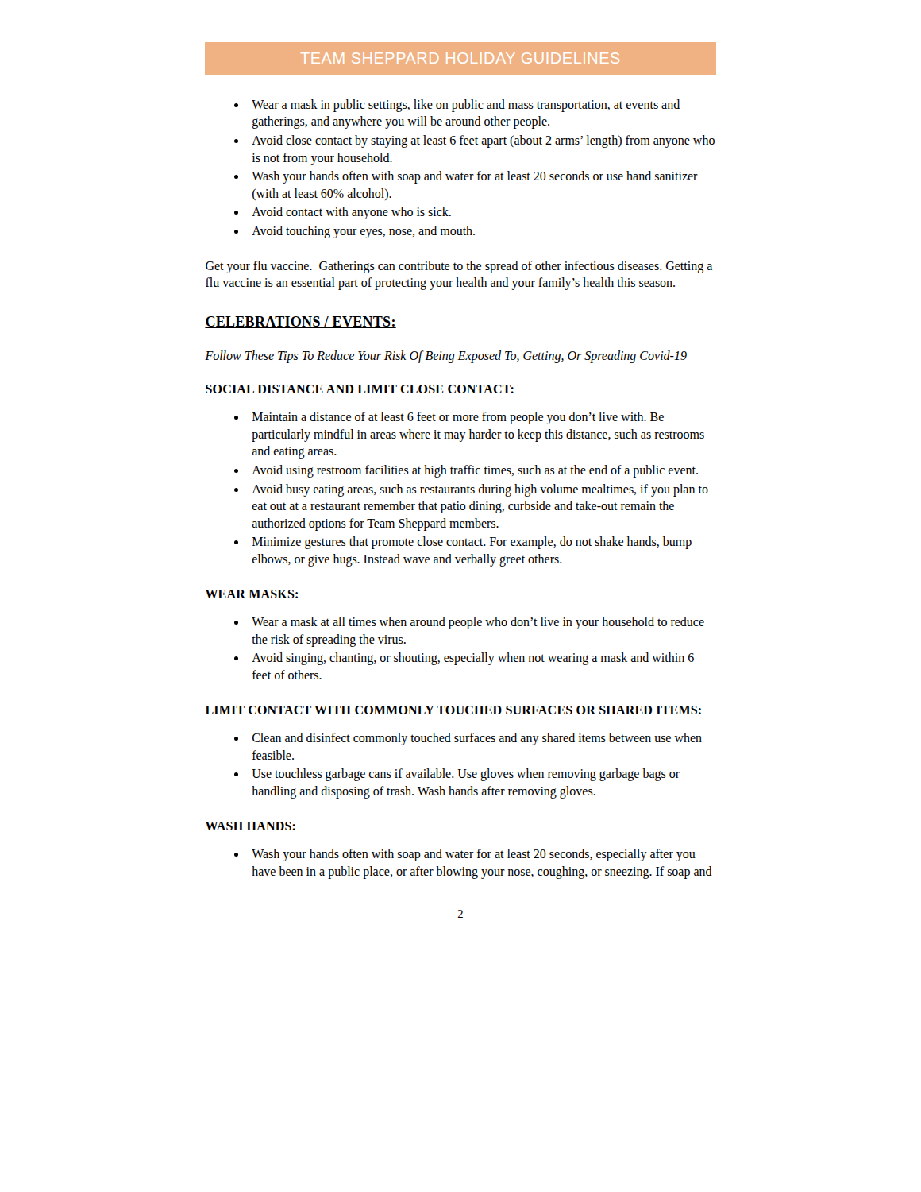TEAM SHEPPARD HOLIDAY GUIDELINES
Wear a mask in public settings, like on public and mass transportation, at events and gatherings, and anywhere you will be around other people.
Avoid close contact by staying at least 6 feet apart (about 2 arms’ length) from anyone who is not from your household.
Wash your hands often with soap and water for at least 20 seconds or use hand sanitizer (with at least 60% alcohol).
Avoid contact with anyone who is sick.
Avoid touching your eyes, nose, and mouth.
Get your flu vaccine. Gatherings can contribute to the spread of other infectious diseases. Getting a flu vaccine is an essential part of protecting your health and your family’s health this season.
CELEBRATIONS / EVENTS:
Follow These Tips To Reduce Your Risk Of Being Exposed To, Getting, Or Spreading Covid-19
SOCIAL DISTANCE AND LIMIT CLOSE CONTACT:
Maintain a distance of at least 6 feet or more from people you don’t live with. Be particularly mindful in areas where it may harder to keep this distance, such as restrooms and eating areas.
Avoid using restroom facilities at high traffic times, such as at the end of a public event.
Avoid busy eating areas, such as restaurants during high volume mealtimes, if you plan to eat out at a restaurant remember that patio dining, curbside and take-out remain the authorized options for Team Sheppard members.
Minimize gestures that promote close contact. For example, do not shake hands, bump elbows, or give hugs. Instead wave and verbally greet others.
WEAR MASKS:
Wear a mask at all times when around people who don’t live in your household to reduce the risk of spreading the virus.
Avoid singing, chanting, or shouting, especially when not wearing a mask and within 6 feet of others.
LIMIT CONTACT WITH COMMONLY TOUCHED SURFACES OR SHARED ITEMS:
Clean and disinfect commonly touched surfaces and any shared items between use when feasible.
Use touchless garbage cans if available. Use gloves when removing garbage bags or handling and disposing of trash. Wash hands after removing gloves.
WASH HANDS:
Wash your hands often with soap and water for at least 20 seconds, especially after you have been in a public place, or after blowing your nose, coughing, or sneezing. If soap and
2